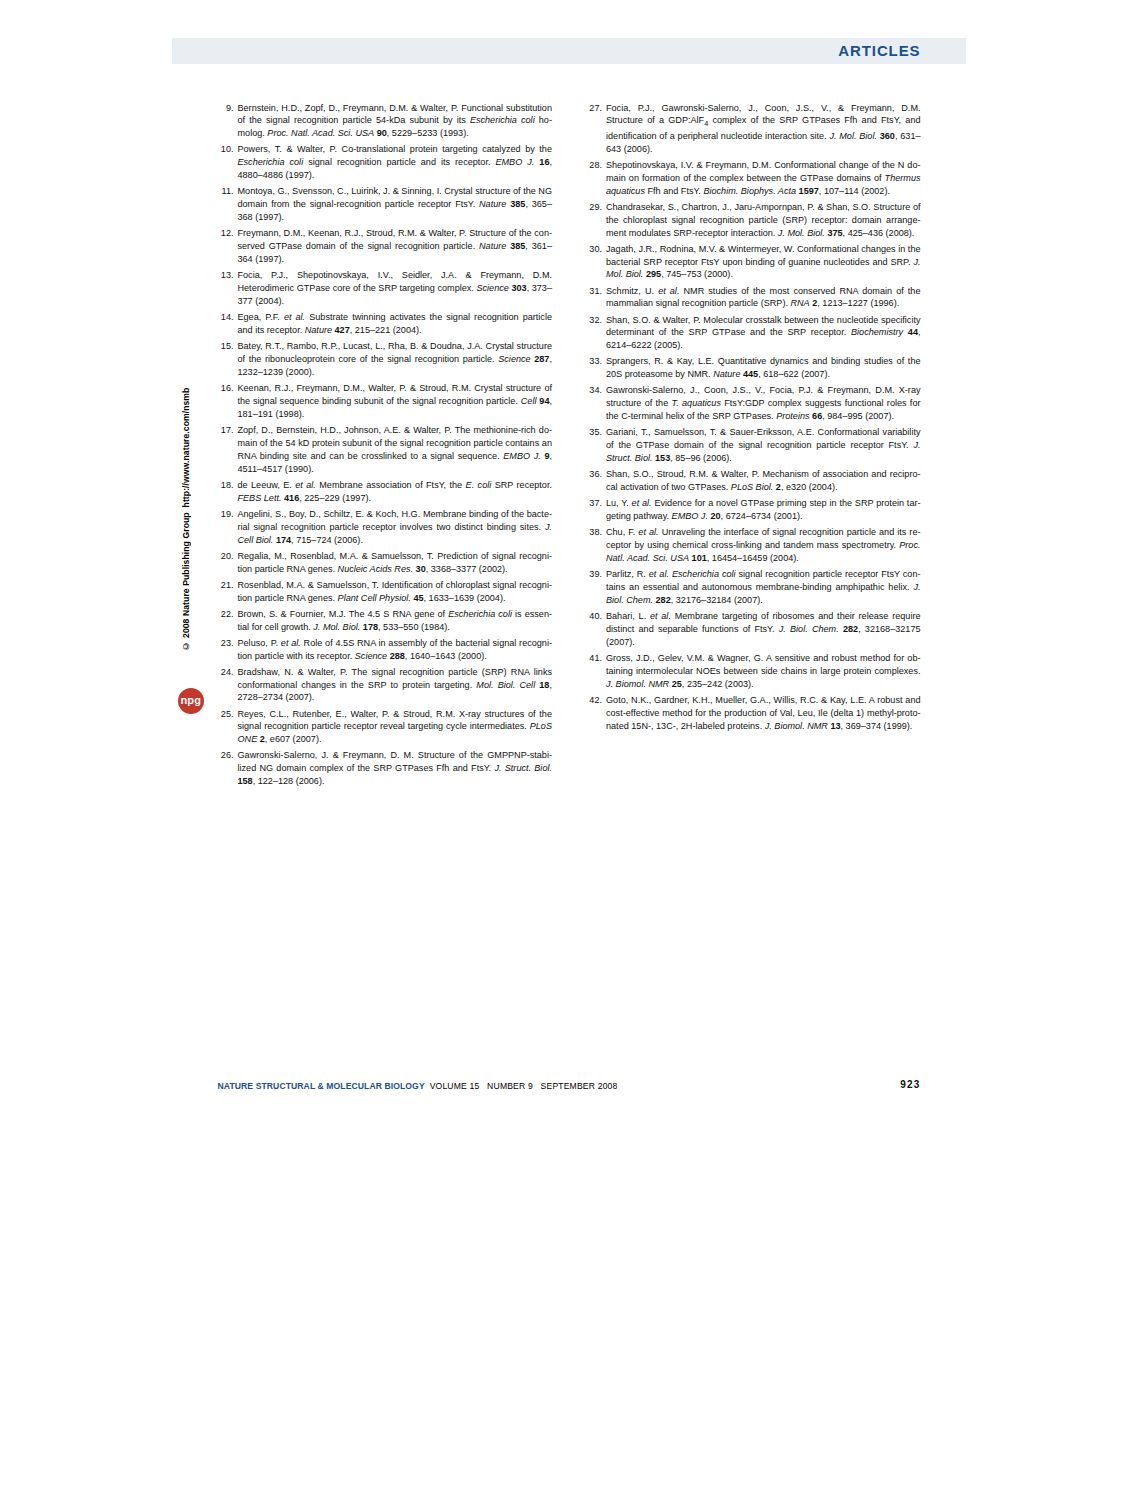ARTICLES
© 2008 Nature Publishing Group http://www.nature.com/nsmb
npg
9. Bernstein, H.D., Zopf, D., Freymann, D.M. & Walter, P. Functional substitution of the signal recognition particle 54-kDa subunit by its Escherichia coli homolog. Proc. Natl. Acad. Sci. USA 90, 5229–5233 (1993).
10. Powers, T. & Walter, P. Co-translational protein targeting catalyzed by the Escherichia coli signal recognition particle and its receptor. EMBO J. 16, 4880–4886 (1997).
11. Montoya, G., Svensson, C., Luirink, J. & Sinning, I. Crystal structure of the NG domain from the signal-recognition particle receptor FtsY. Nature 385, 365–368 (1997).
12. Freymann, D.M., Keenan, R.J., Stroud, R.M. & Walter, P. Structure of the conserved GTPase domain of the signal recognition particle. Nature 385, 361–364 (1997).
13. Focia, P.J., Shepotinovskaya, I.V., Seidler, J.A. & Freymann, D.M. Heterodimeric GTPase core of the SRP targeting complex. Science 303, 373–377 (2004).
14. Egea, P.F. et al. Substrate twinning activates the signal recognition particle and its receptor. Nature 427, 215–221 (2004).
15. Batey, R.T., Rambo, R.P., Lucast, L., Rha, B. & Doudna, J.A. Crystal structure of the ribonucleoprotein core of the signal recognition particle. Science 287, 1232–1239 (2000).
16. Keenan, R.J., Freymann, D.M., Walter, P. & Stroud, R.M. Crystal structure of the signal sequence binding subunit of the signal recognition particle. Cell 94, 181–191 (1998).
17. Zopf, D., Bernstein, H.D., Johnson, A.E. & Walter, P. The methionine-rich domain of the 54 kD protein subunit of the signal recognition particle contains an RNA binding site and can be crosslinked to a signal sequence. EMBO J. 9, 4511–4517 (1990).
18. de Leeuw, E. et al. Membrane association of FtsY, the E. coli SRP receptor. FEBS Lett. 416, 225–229 (1997).
19. Angelini, S., Boy, D., Schiltz, E. & Koch, H.G. Membrane binding of the bacterial signal recognition particle receptor involves two distinct binding sites. J. Cell Biol. 174, 715–724 (2006).
20. Regalia, M., Rosenblad, M.A. & Samuelsson, T. Prediction of signal recognition particle RNA genes. Nucleic Acids Res. 30, 3368–3377 (2002).
21. Rosenblad, M.A. & Samuelsson, T. Identification of chloroplast signal recognition particle RNA genes. Plant Cell Physiol. 45, 1633–1639 (2004).
22. Brown, S. & Fournier, M.J. The 4.5 S RNA gene of Escherichia coli is essential for cell growth. J. Mol. Biol. 178, 533–550 (1984).
23. Peluso, P. et al. Role of 4.5S RNA in assembly of the bacterial signal recognition particle with its receptor. Science 288, 1640–1643 (2000).
24. Bradshaw, N. & Walter, P. The signal recognition particle (SRP) RNA links conformational changes in the SRP to protein targeting. Mol. Biol. Cell 18, 2728–2734 (2007).
25. Reyes, C.L., Rutenber, E., Walter, P. & Stroud, R.M. X-ray structures of the signal recognition particle receptor reveal targeting cycle intermediates. PLoS ONE 2, e607 (2007).
26. Gawronski-Salerno, J. & Freymann, D. M. Structure of the GMPPNP-stabilized NG domain complex of the SRP GTPases Ffh and FtsY. J. Struct. Biol. 158, 122–128 (2006).
27. Focia, P.J., Gawronski-Salerno, J., Coon, J.S., V., & Freymann, D.M. Structure of a GDP:AlF4 complex of the SRP GTPases Ffh and FtsY, and identification of a peripheral nucleotide interaction site. J. Mol. Biol. 360, 631–643 (2006).
28. Shepotinovskaya, I.V. & Freymann, D.M. Conformational change of the N domain on formation of the complex between the GTPase domains of Thermus aquaticus Ffh and FtsY. Biochim. Biophys. Acta 1597, 107–114 (2002).
29. Chandrasekar, S., Chartron, J., Jaru-Ampornpan, P. & Shan, S.O. Structure of the chloroplast signal recognition particle (SRP) receptor: domain arrangement modulates SRP-receptor interaction. J. Mol. Biol. 375, 425–436 (2008).
30. Jagath, J.R., Rodnina, M.V. & Wintermeyer, W. Conformational changes in the bacterial SRP receptor FtsY upon binding of guanine nucleotides and SRP. J. Mol. Biol. 295, 745–753 (2000).
31. Schmitz, U. et al. NMR studies of the most conserved RNA domain of the mammalian signal recognition particle (SRP). RNA 2, 1213–1227 (1996).
32. Shan, S.O. & Walter, P. Molecular crosstalk between the nucleotide specificity determinant of the SRP GTPase and the SRP receptor. Biochemistry 44, 6214–6222 (2005).
33. Sprangers, R. & Kay, L.E. Quantitative dynamics and binding studies of the 20S proteasome by NMR. Nature 445, 618–622 (2007).
34. Gawronski-Salerno, J., Coon, J.S., V., Focia, P.J. & Freymann, D.M. X-ray structure of the T. aquaticus FtsY:GDP complex suggests functional roles for the C-terminal helix of the SRP GTPases. Proteins 66, 984–995 (2007).
35. Gariani, T., Samuelsson, T. & Sauer-Eriksson, A.E. Conformational variability of the GTPase domain of the signal recognition particle receptor FtsY. J. Struct. Biol. 153, 85–96 (2006).
36. Shan, S.O., Stroud, R.M. & Walter, P. Mechanism of association and reciprocal activation of two GTPases. PLoS Biol. 2, e320 (2004).
37. Lu, Y. et al. Evidence for a novel GTPase priming step in the SRP protein targeting pathway. EMBO J. 20, 6724–6734 (2001).
38. Chu, F. et al. Unraveling the interface of signal recognition particle and its receptor by using chemical cross-linking and tandem mass spectrometry. Proc. Natl. Acad. Sci. USA 101, 16454–16459 (2004).
39. Parlitz, R. et al. Escherichia coli signal recognition particle receptor FtsY contains an essential and autonomous membrane-binding amphipathic helix. J. Biol. Chem. 282, 32176–32184 (2007).
40. Bahari, L. et al. Membrane targeting of ribosomes and their release require distinct and separable functions of FtsY. J. Biol. Chem. 282, 32168–32175 (2007).
41. Gross, J.D., Gelev, V.M. & Wagner, G. A sensitive and robust method for obtaining intermolecular NOEs between side chains in large protein complexes. J. Biomol. NMR 25, 235–242 (2003).
42. Goto, N.K., Gardner, K.H., Mueller, G.A., Willis, R.C. & Kay, L.E. A robust and cost-effective method for the production of Val, Leu, Ile (delta 1) methyl-protonated 15N-, 13C-, 2H-labeled proteins. J. Biomol. NMR 13, 369–374 (1999).
NATURE STRUCTURAL & MOLECULAR BIOLOGY VOLUME 15 NUMBER 9 SEPTEMBER 2008
923